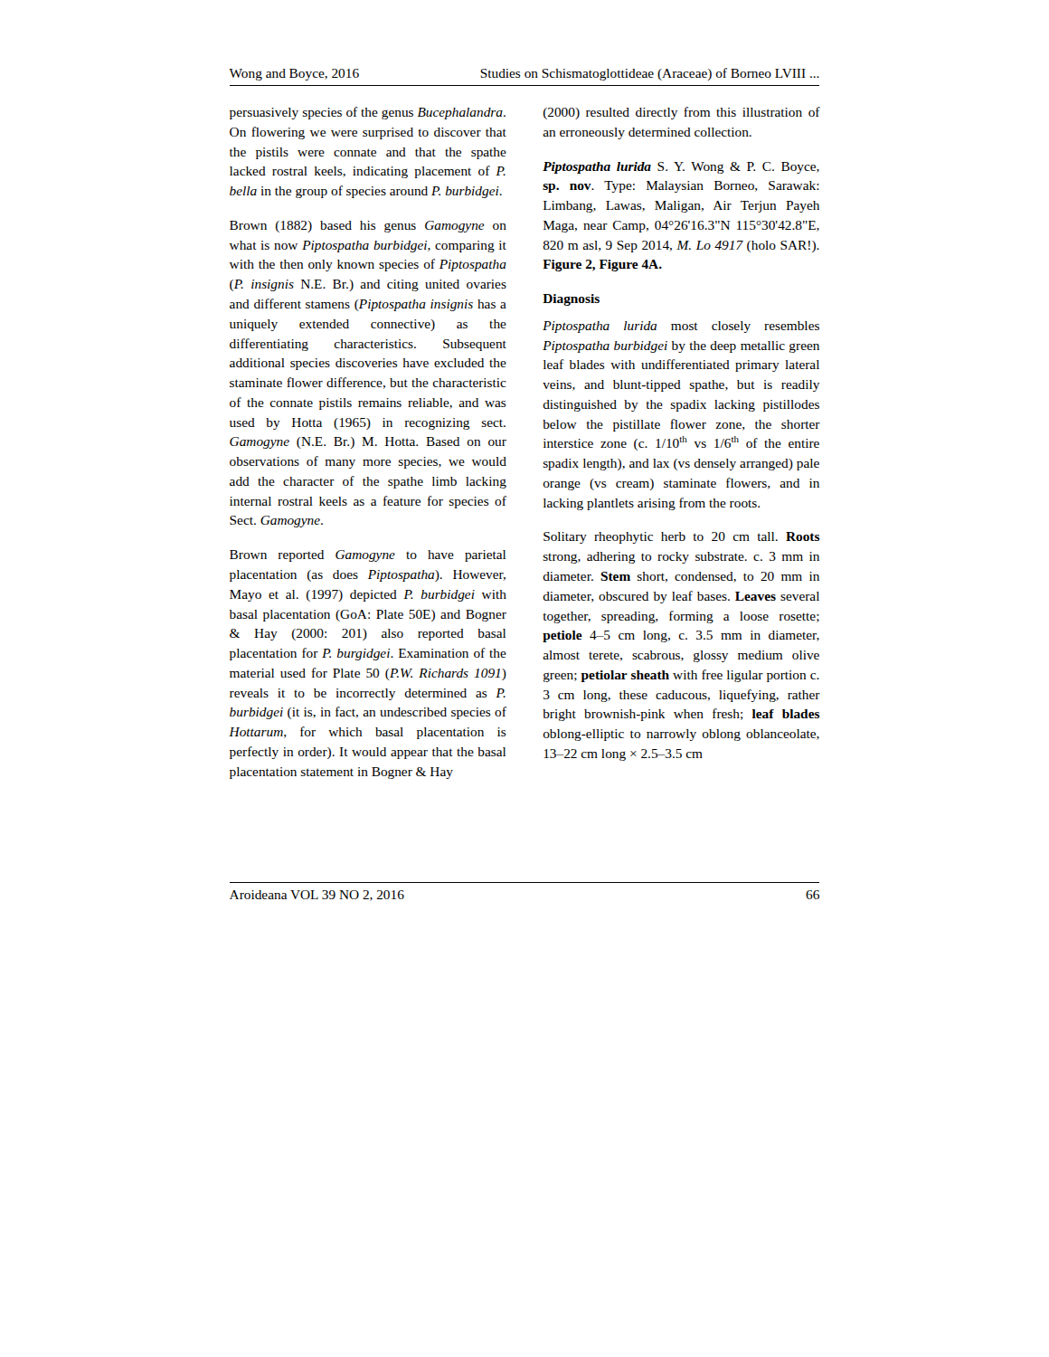Wong and Boyce, 2016
Studies on Schismatoglottideae (Araceae) of Borneo LVIII ...
persuasively species of the genus Bucephalandra. On flowering we were surprised to discover that the pistils were connate and that the spathe lacked rostral keels, indicating placement of P. bella in the group of species around P. burbidgei.
Brown (1882) based his genus Gamogyne on what is now Piptospatha burbidgei, comparing it with the then only known species of Piptospatha (P. insignis N.E. Br.) and citing united ovaries and different stamens (Piptospatha insignis has a uniquely extended connective) as the differentiating characteristics. Subsequent additional species discoveries have excluded the staminate flower difference, but the characteristic of the connate pistils remains reliable, and was used by Hotta (1965) in recognizing sect. Gamogyne (N.E. Br.) M. Hotta. Based on our observations of many more species, we would add the character of the spathe limb lacking internal rostral keels as a feature for species of Sect. Gamogyne.
Brown reported Gamogyne to have parietal placentation (as does Piptospatha). However, Mayo et al. (1997) depicted P. burbidgei with basal placentation (GoA: Plate 50E) and Bogner & Hay (2000: 201) also reported basal placentation for P. burgidgei. Examination of the material used for Plate 50 (P.W. Richards 1091) reveals it to be incorrectly determined as P. burbidgei (it is, in fact, an undescribed species of Hottarum, for which basal placentation is perfectly in order). It would appear that the basal placentation statement in Bogner & Hay
(2000) resulted directly from this illustration of an erroneously determined collection.
Piptospatha lurida S. Y. Wong & P. C. Boyce, sp. nov. Type: Malaysian Borneo, Sarawak: Limbang, Lawas, Maligan, Air Terjun Payeh Maga, near Camp, 04°26'16.3"N 115°30'42.8"E, 820 m asl, 9 Sep 2014, M. Lo 4917 (holo SAR!). Figure 2, Figure 4A.
Diagnosis
Piptospatha lurida most closely resembles Piptospatha burbidgei by the deep metallic green leaf blades with undifferentiated primary lateral veins, and blunt-tipped spathe, but is readily distinguished by the spadix lacking pistillodes below the pistillate flower zone, the shorter interstice zone (c. 1/10th vs 1/6th of the entire spadix length), and lax (vs densely arranged) pale orange (vs cream) staminate flowers, and in lacking plantlets arising from the roots.
Solitary rheophytic herb to 20 cm tall. Roots strong, adhering to rocky substrate. c. 3 mm in diameter. Stem short, condensed, to 20 mm in diameter, obscured by leaf bases. Leaves several together, spreading, forming a loose rosette; petiole 4–5 cm long, c. 3.5 mm in diameter, almost terete, scabrous, glossy medium olive green; petiolar sheath with free ligular portion c. 3 cm long, these caducous, liquefying, rather bright brownish-pink when fresh; leaf blades oblong-elliptic to narrowly oblong oblanceolate, 13–22 cm long × 2.5–3.5 cm
Aroideana VOL 39 NO 2, 2016
66